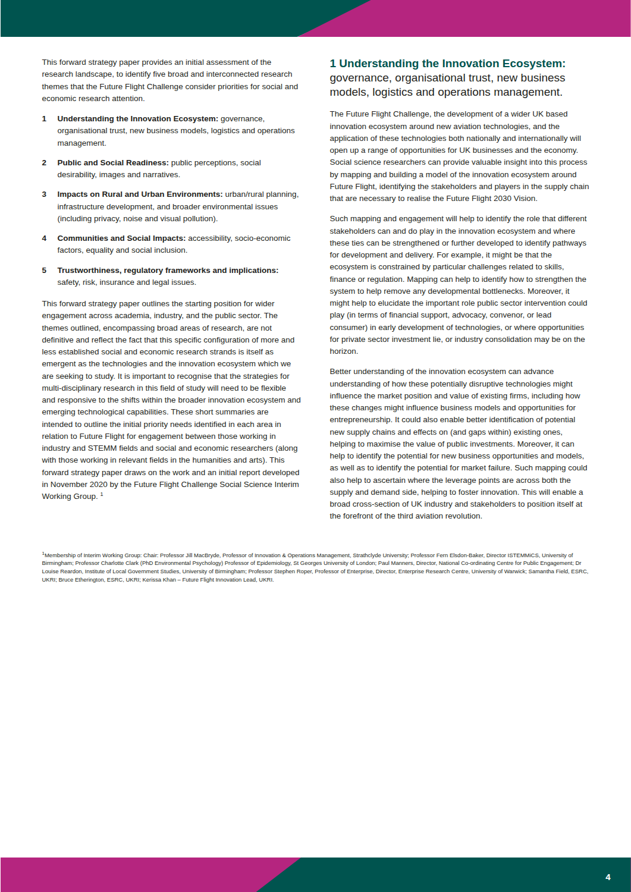This forward strategy paper provides an initial assessment of the research landscape, to identify five broad and interconnected research themes that the Future Flight Challenge consider priorities for social and economic research attention.
Understanding the Innovation Ecosystem: governance, organisational trust, new business models, logistics and operations management.
Public and Social Readiness: public perceptions, social desirability, images and narratives.
Impacts on Rural and Urban Environments: urban/rural planning, infrastructure development, and broader environmental issues (including privacy, noise and visual pollution).
Communities and Social Impacts: accessibility, socio-economic factors, equality and social inclusion.
Trustworthiness, regulatory frameworks and implications: safety, risk, insurance and legal issues.
This forward strategy paper outlines the starting position for wider engagement across academia, industry, and the public sector. The themes outlined, encompassing broad areas of research, are not definitive and reflect the fact that this specific configuration of more and less established social and economic research strands is itself as emergent as the technologies and the innovation ecosystem which we are seeking to study. It is important to recognise that the strategies for multi-disciplinary research in this field of study will need to be flexible and responsive to the shifts within the broader innovation ecosystem and emerging technological capabilities. These short summaries are intended to outline the initial priority needs identified in each area in relation to Future Flight for engagement between those working in industry and STEMM fields and social and economic researchers (along with those working in relevant fields in the humanities and arts). This forward strategy paper draws on the work and an initial report developed in November 2020 by the Future Flight Challenge Social Science Interim Working Group. 1
1 Understanding the Innovation Ecosystem: governance, organisational trust, new business models, logistics and operations management.
The Future Flight Challenge, the development of a wider UK based innovation ecosystem around new aviation technologies, and the application of these technologies both nationally and internationally will open up a range of opportunities for UK businesses and the economy. Social science researchers can provide valuable insight into this process by mapping and building a model of the innovation ecosystem around Future Flight, identifying the stakeholders and players in the supply chain that are necessary to realise the Future Flight 2030 Vision.
Such mapping and engagement will help to identify the role that different stakeholders can and do play in the innovation ecosystem and where these ties can be strengthened or further developed to identify pathways for development and delivery. For example, it might be that the ecosystem is constrained by particular challenges related to skills, finance or regulation. Mapping can help to identify how to strengthen the system to help remove any developmental bottlenecks. Moreover, it might help to elucidate the important role public sector intervention could play (in terms of financial support, advocacy, convenor, or lead consumer) in early development of technologies, or where opportunities for private sector investment lie, or industry consolidation may be on the horizon.
Better understanding of the innovation ecosystem can advance understanding of how these potentially disruptive technologies might influence the market position and value of existing firms, including how these changes might influence business models and opportunities for entrepreneurship. It could also enable better identification of potential new supply chains and effects on (and gaps within) existing ones, helping to maximise the value of public investments. Moreover, it can help to identify the potential for new business opportunities and models, as well as to identify the potential for market failure. Such mapping could also help to ascertain where the leverage points are across both the supply and demand side, helping to foster innovation. This will enable a broad cross-section of UK industry and stakeholders to position itself at the forefront of the third aviation revolution.
1Membership of Interim Working Group: Chair: Professor Jill MacBryde, Professor of Innovation & Operations Management, Strathclyde University; Professor Fern Elsdon-Baker, Director ISTEMMiCS, University of Birmingham; Professor Charlotte Clark (PhD Environmental Psychology) Professor of Epidemiology, St Georges University of London; Paul Manners, Director, National Co-ordinating Centre for Public Engagement; Dr Louise Reardon, Institute of Local Government Studies, University of Birmingham; Professor Stephen Roper, Professor of Enterprise, Director, Enterprise Research Centre, University of Warwick; Samantha Field, ESRC, UKRI; Bruce Etherington, ESRC, UKRI; Kerissa Khan – Future Flight Innovation Lead, UKRI.
4